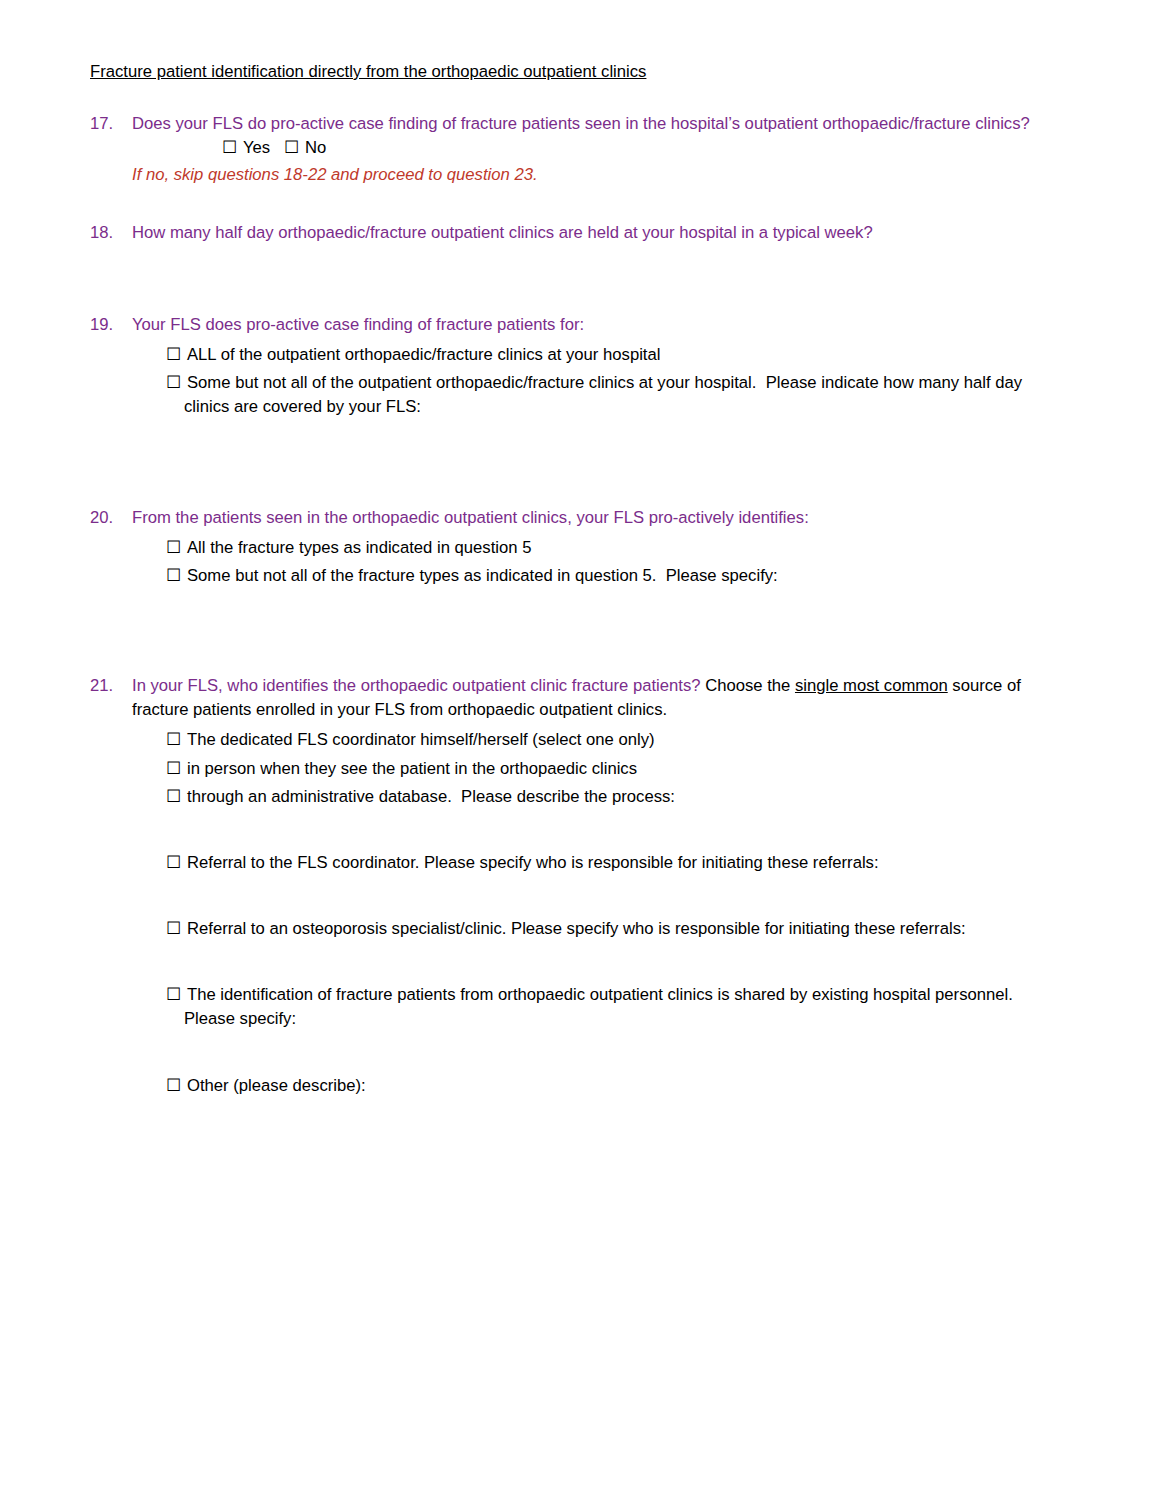Fracture patient identification directly from the orthopaedic outpatient clinics
17. Does your FLS do pro-active case finding of fracture patients seen in the hospital’s outpatient orthopaedic/fracture clinics? ☐Yes ☐No If no, skip questions 18-22 and proceed to question 23.
18. How many half day orthopaedic/fracture outpatient clinics are held at your hospital in a typical week?
19. Your FLS does pro-active case finding of fracture patients for:
☐ALL of the outpatient orthopaedic/fracture clinics at your hospital ☐Some but not all of the outpatient orthopaedic/fracture clinics at your hospital. Please indicate how many half day clinics are covered by your FLS:
20. From the patients seen in the orthopaedic outpatient clinics, your FLS pro-actively identifies:
☐All the fracture types as indicated in question 5 ☐Some but not all of the fracture types as indicated in question 5. Please specify:
21. In your FLS, who identifies the orthopaedic outpatient clinic fracture patients? Choose the single most common source of fracture patients enrolled in your FLS from orthopaedic outpatient clinics.
☐The dedicated FLS coordinator himself/herself (select one only) ☐in person when they see the patient in the orthopaedic clinics ☐through an administrative database. Please describe the process:
☐Referral to the FLS coordinator. Please specify who is responsible for initiating these referrals:
☐Referral to an osteoporosis specialist/clinic. Please specify who is responsible for initiating these referrals:
☐The identification of fracture patients from orthopaedic outpatient clinics is shared by existing hospital personnel. Please specify:
☐Other (please describe):